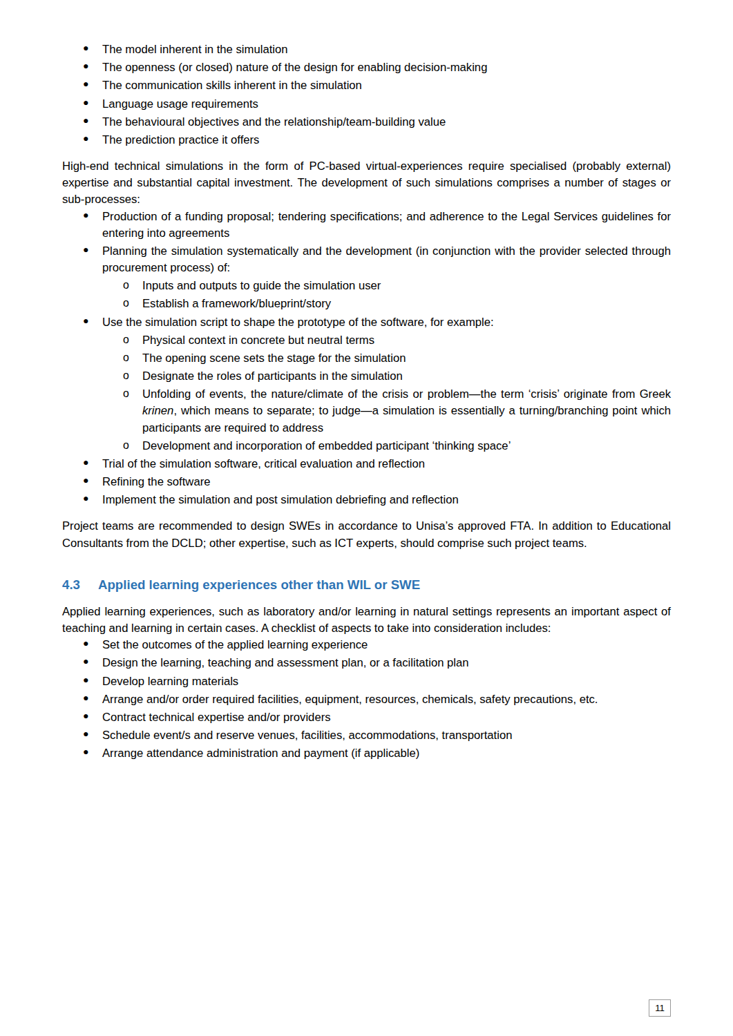The model inherent in the simulation
The openness (or closed) nature of the design for enabling decision-making
The communication skills inherent in the simulation
Language usage requirements
The behavioural objectives and the relationship/team-building value
The prediction practice it offers
High-end technical simulations in the form of PC-based virtual-experiences require specialised (probably external) expertise and substantial capital investment. The development of such simulations comprises a number of stages or sub-processes:
Production of a funding proposal; tendering specifications; and adherence to the Legal Services guidelines for entering into agreements
Planning the simulation systematically and the development (in conjunction with the provider selected through procurement process) of:
Inputs and outputs to guide the simulation user
Establish a framework/blueprint/story
Use the simulation script to shape the prototype of the software, for example:
Physical context in concrete but neutral terms
The opening scene sets the stage for the simulation
Designate the roles of participants in the simulation
Unfolding of events, the nature/climate of the crisis or problem—the term ‘crisis’ originate from Greek krinen, which means to separate; to judge—a simulation is essentially a turning/branching point which participants are required to address
Development and incorporation of embedded participant ‘thinking space’
Trial of the simulation software, critical evaluation and reflection
Refining the software
Implement the simulation and post simulation debriefing and reflection
Project teams are recommended to design SWEs in accordance to Unisa’s approved FTA. In addition to Educational Consultants from the DCLD; other expertise, such as ICT experts, should comprise such project teams.
4.3 Applied learning experiences other than WIL or SWE
Applied learning experiences, such as laboratory and/or learning in natural settings represents an important aspect of teaching and learning in certain cases. A checklist of aspects to take into consideration includes:
Set the outcomes of the applied learning experience
Design the learning, teaching and assessment plan, or a facilitation plan
Develop learning materials
Arrange and/or order required facilities, equipment, resources, chemicals, safety precautions, etc.
Contract technical expertise and/or providers
Schedule event/s and reserve venues, facilities, accommodations, transportation
Arrange attendance administration and payment (if applicable)
11